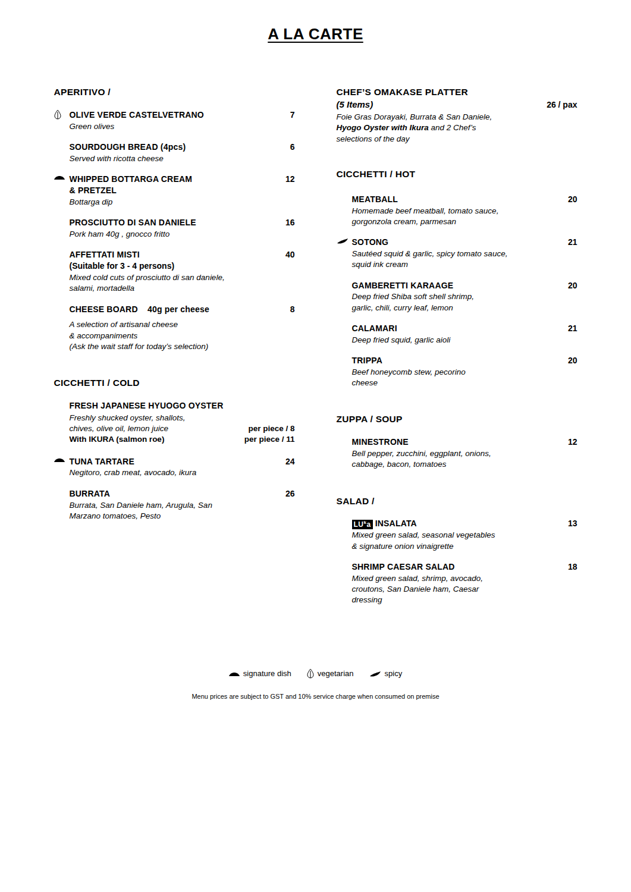A LA CARTE
APERITIVO /
OLIVE VERDE CASTELVETRANO 7
Green olives
SOURDOUGH BREAD (4pcs) 6
Served with ricotta cheese
WHIPPED BOTTARGA CREAM 12
& PRETZEL
Bottarga dip
PROSCIUTTO DI SAN DANIELE 16
Pork ham 40g , gnocco fritto
AFFETTATI MISTI 40
(Suitable for 3 - 4 persons)
Mixed cold cuts of prosciutto di san daniele,
salami, mortadella
CHEESE BOARD 40g per cheese 8
A selection of artisanal cheese
& accompaniments
(Ask the wait staff for today’s selection)
CICCHETTI / COLD
FRESH JAPANESE HYUOGO OYSTER
Freshly shucked oyster, shallots,
chives, olive oil, lemon juice per piece / 8
With IKURA (salmon roe) per piece / 11
TUNA TARTARE 24
Negitoro, crab meat, avocado, ikura
BURRATA 26
Burrata, San Daniele ham, Arugula, San
Marzano tomatoes, Pesto
CHEF’S OMAKASE PLATTER
(5 Items) 26 / pax
Foie Gras Dorayaki, Burrata & San Daniele,
Hyogo Oyster with Ikura and 2 Chef’s
selections of the day
CICCHETTI / HOT
MEATBALL 20
Homemade beef meatball, tomato sauce,
gorgonzola cream, parmesan
SOTONG 21
Sautéed squid & garlic, spicy tomato sauce,
squid ink cream
GAMBERETTI KARAAGE 20
Deep fried Shiba soft shell shrimp,
garlic, chili, curry leaf, lemon
CALAMARI 21
Deep fried squid, garlic aioli
TRIPPA 20
Beef honeycomb stew, pecorino
cheese
ZUPPA / SOUP
MINESTRONE 12
Bell pepper, zucchini, eggplant, onions,
cabbage, bacon, tomatoes
SALAD /
LUka INSALATA 13
Mixed green salad, seasonal vegetables
& signature onion vinaigrette
SHRIMP CAESAR SALAD 18
Mixed green salad, shrimp, avocado,
croutons, San Daniele ham, Caesar
dressing
signature dish vegetarian spicy
Menu prices are subject to GST and 10% service charge when consumed on premise